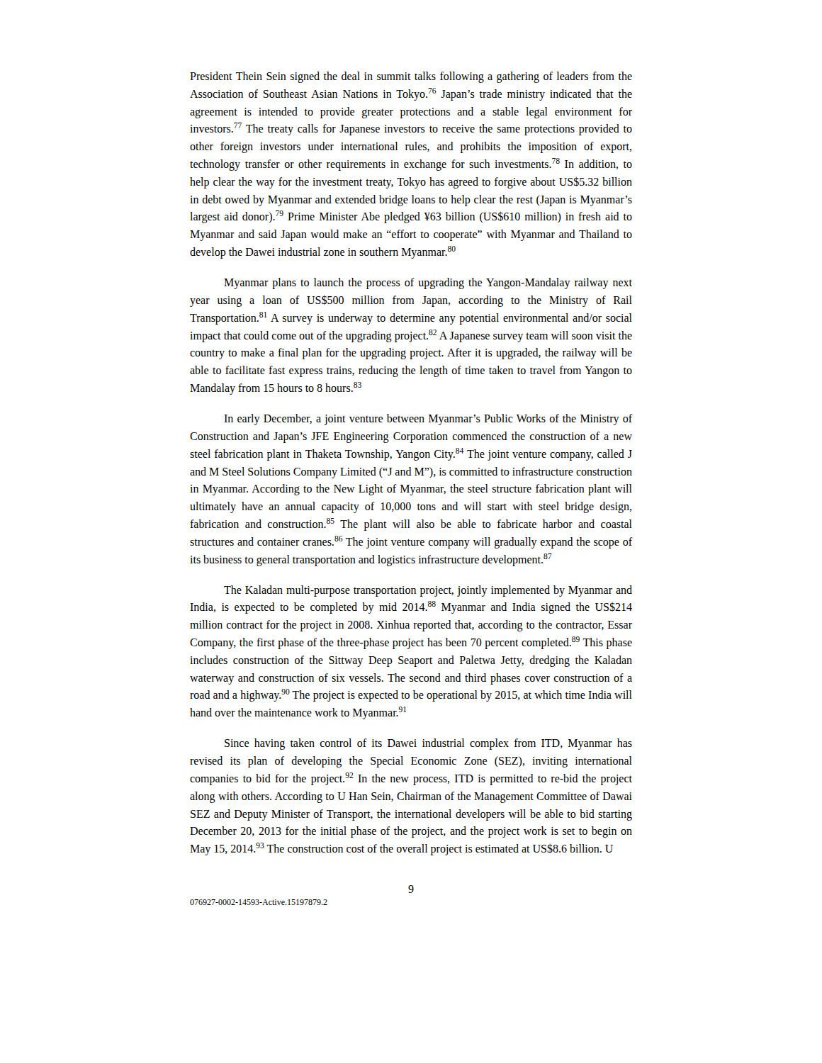President Thein Sein signed the deal in summit talks following a gathering of leaders from the Association of Southeast Asian Nations in Tokyo.76 Japan’s trade ministry indicated that the agreement is intended to provide greater protections and a stable legal environment for investors.77 The treaty calls for Japanese investors to receive the same protections provided to other foreign investors under international rules, and prohibits the imposition of export, technology transfer or other requirements in exchange for such investments.78 In addition, to help clear the way for the investment treaty, Tokyo has agreed to forgive about US$5.32 billion in debt owed by Myanmar and extended bridge loans to help clear the rest (Japan is Myanmar’s largest aid donor).79 Prime Minister Abe pledged ¥63 billion (US$610 million) in fresh aid to Myanmar and said Japan would make an “effort to cooperate” with Myanmar and Thailand to develop the Dawei industrial zone in southern Myanmar.80
Myanmar plans to launch the process of upgrading the Yangon-Mandalay railway next year using a loan of US$500 million from Japan, according to the Ministry of Rail Transportation.81 A survey is underway to determine any potential environmental and/or social impact that could come out of the upgrading project.82 A Japanese survey team will soon visit the country to make a final plan for the upgrading project. After it is upgraded, the railway will be able to facilitate fast express trains, reducing the length of time taken to travel from Yangon to Mandalay from 15 hours to 8 hours.83
In early December, a joint venture between Myanmar’s Public Works of the Ministry of Construction and Japan’s JFE Engineering Corporation commenced the construction of a new steel fabrication plant in Thaketa Township, Yangon City.84 The joint venture company, called J and M Steel Solutions Company Limited (“J and M”), is committed to infrastructure construction in Myanmar. According to the New Light of Myanmar, the steel structure fabrication plant will ultimately have an annual capacity of 10,000 tons and will start with steel bridge design, fabrication and construction.85 The plant will also be able to fabricate harbor and coastal structures and container cranes.86 The joint venture company will gradually expand the scope of its business to general transportation and logistics infrastructure development.87
The Kaladan multi-purpose transportation project, jointly implemented by Myanmar and India, is expected to be completed by mid 2014.88 Myanmar and India signed the US$214 million contract for the project in 2008. Xinhua reported that, according to the contractor, Essar Company, the first phase of the three-phase project has been 70 percent completed.89 This phase includes construction of the Sittway Deep Seaport and Paletwa Jetty, dredging the Kaladan waterway and construction of six vessels. The second and third phases cover construction of a road and a highway.90 The project is expected to be operational by 2015, at which time India will hand over the maintenance work to Myanmar.91
Since having taken control of its Dawei industrial complex from ITD, Myanmar has revised its plan of developing the Special Economic Zone (SEZ), inviting international companies to bid for the project.92 In the new process, ITD is permitted to re-bid the project along with others. According to U Han Sein, Chairman of the Management Committee of Dawai SEZ and Deputy Minister of Transport, the international developers will be able to bid starting December 20, 2013 for the initial phase of the project, and the project work is set to begin on May 15, 2014.93 The construction cost of the overall project is estimated at US$8.6 billion. U
9
076927-0002-14593-Active.15197879.2